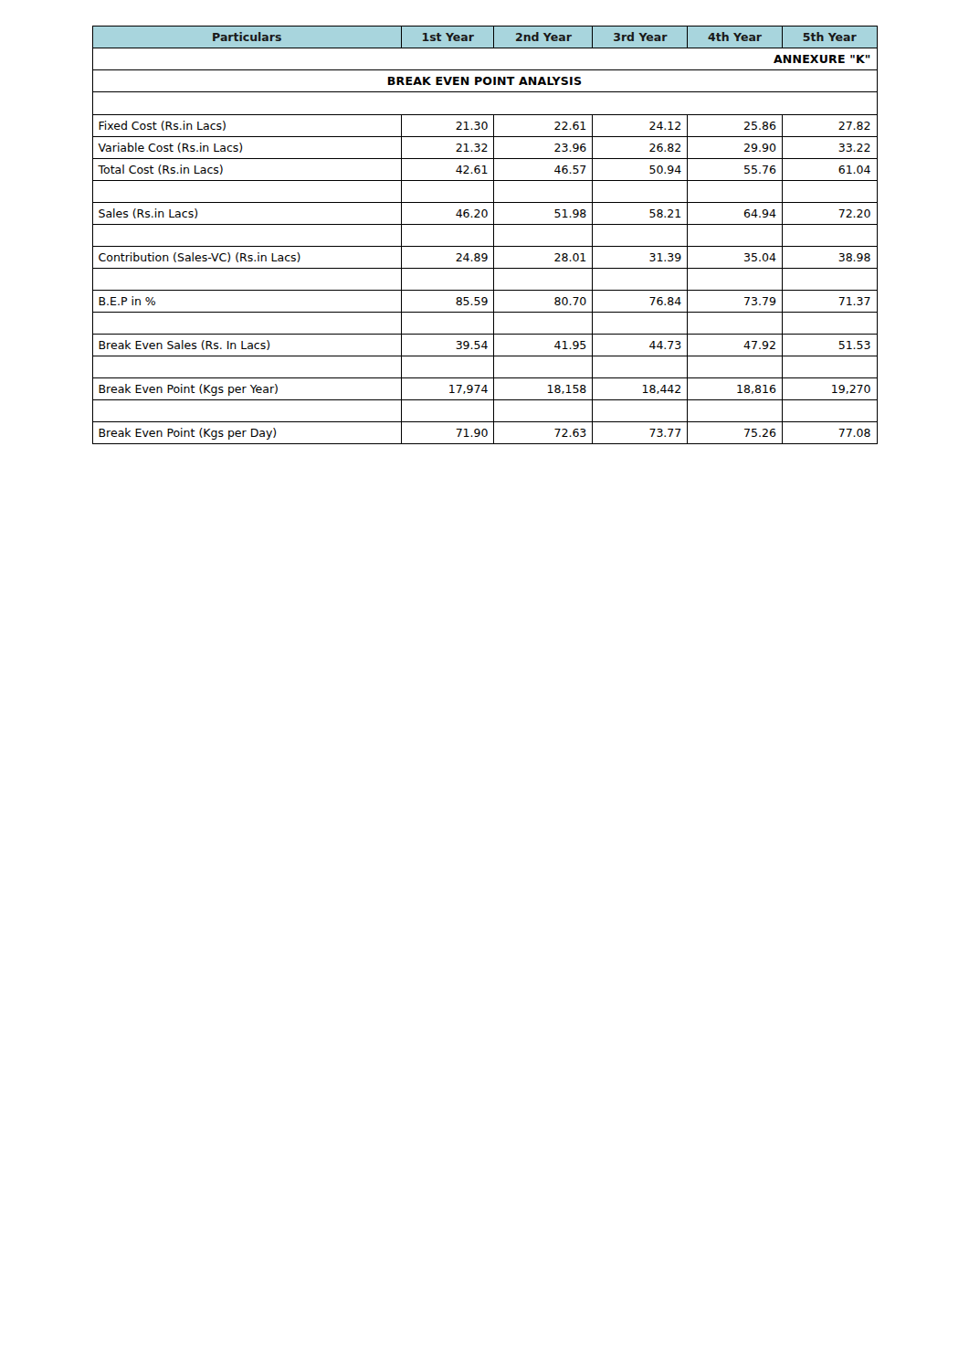| ANNEXURE "K" |
| BREAK EVEN POINT ANALYSIS |
| Particulars | 1st Year | 2nd Year | 3rd Year | 4th Year | 5th Year |
| Fixed Cost (Rs.in Lacs) | 21.30 | 22.61 | 24.12 | 25.86 | 27.82 |
| Variable Cost (Rs.in Lacs) | 21.32 | 23.96 | 26.82 | 29.90 | 33.22 |
| Total Cost (Rs.in Lacs) | 42.61 | 46.57 | 50.94 | 55.76 | 61.04 |
| Sales (Rs.in Lacs) | 46.20 | 51.98 | 58.21 | 64.94 | 72.20 |
| Contribution (Sales-VC) (Rs.in Lacs) | 24.89 | 28.01 | 31.39 | 35.04 | 38.98 |
| B.E.P in % | 85.59 | 80.70 | 76.84 | 73.79 | 71.37 |
| Break Even Sales (Rs. In Lacs) | 39.54 | 41.95 | 44.73 | 47.92 | 51.53 |
| Break Even Point (Kgs per Year) | 17,974 | 18,158 | 18,442 | 18,816 | 19,270 |
| Break Even Point (Kgs per Day) | 71.90 | 72.63 | 73.77 | 75.26 | 77.08 |